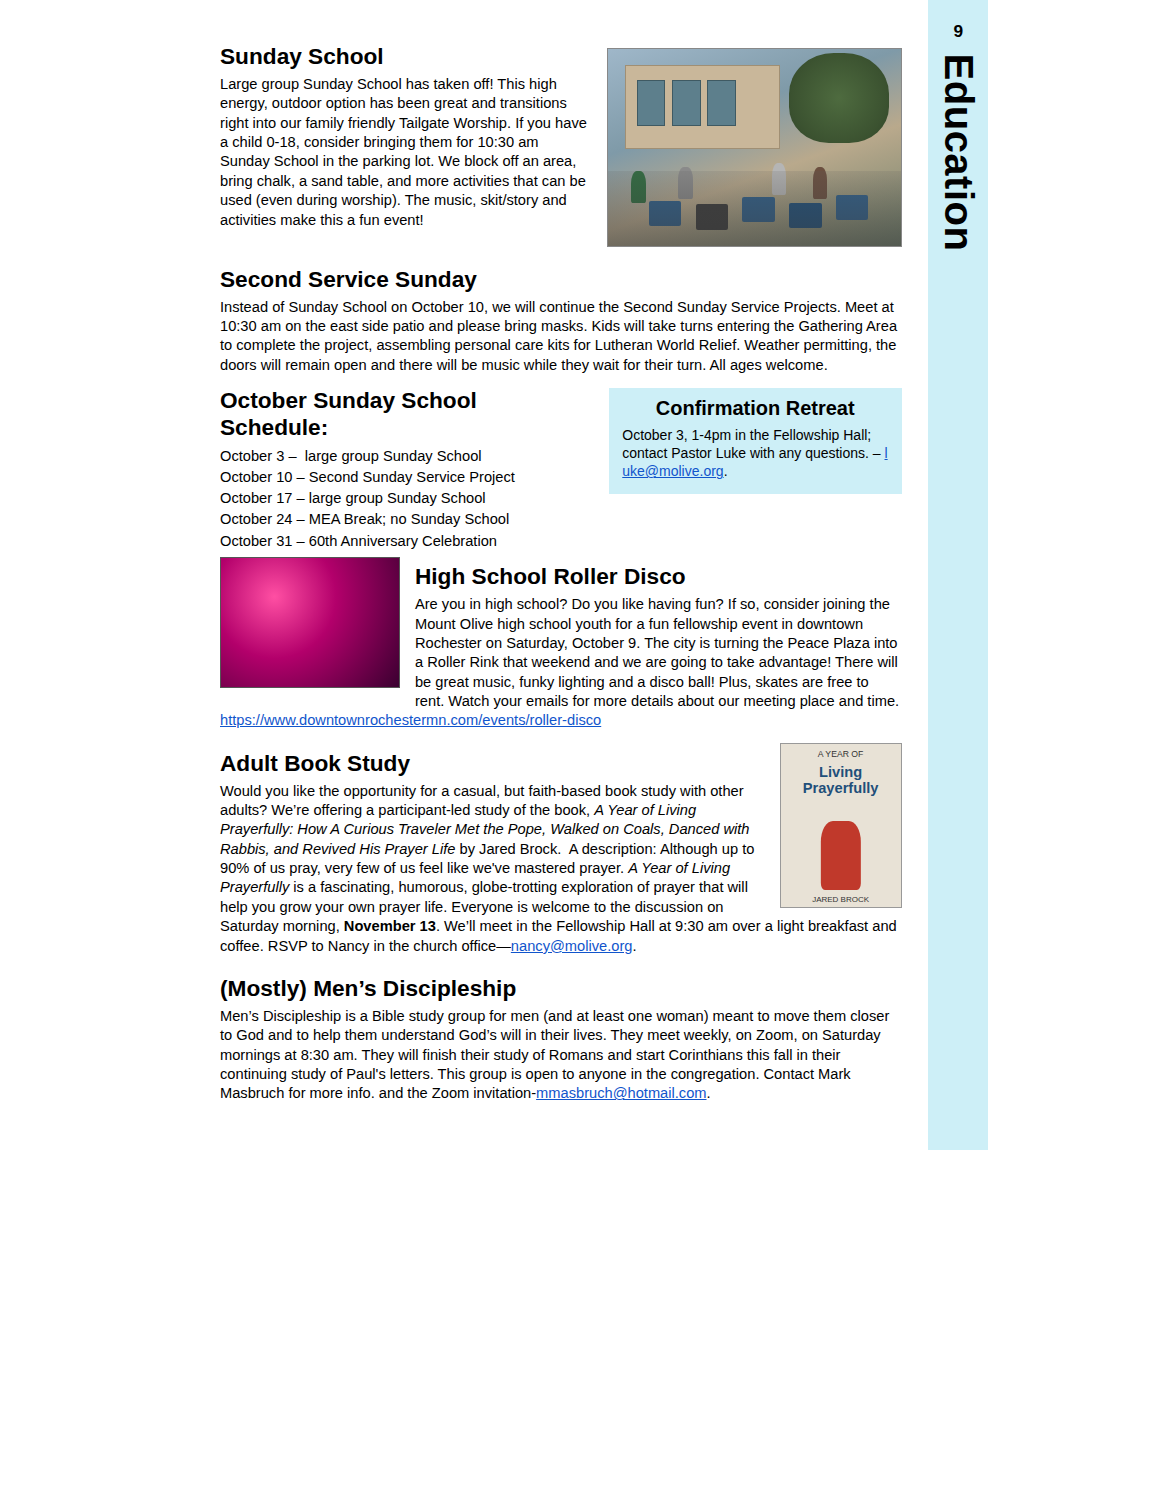9
Education
Sunday School
Large group Sunday School has taken off! This high energy, outdoor option has been great and transitions right into our family friendly Tailgate Worship. If you have a child 0-18, consider bringing them for 10:30 am Sunday School in the parking lot. We block off an area, bring chalk, a sand table, and more activities that can be used (even during worship). The music, skit/story and activities make this a fun event!
Second Service Sunday
Instead of Sunday School on October 10, we will continue the Second Sunday Service Projects. Meet at 10:30 am on the east side patio and please bring masks. Kids will take turns entering the Gathering Area to complete the project, assembling personal care kits for Lutheran World Relief. Weather permitting, the doors will remain open and there will be music while they wait for their turn. All ages welcome.
Confirmation Retreat
October 3, 1-4pm in the Fellowship Hall; contact Pastor Luke with any questions. – luke@molive.org.
October Sunday School Schedule:
October 3 – large group Sunday School
October 10 – Second Sunday Service Project
October 17 – large group Sunday School
October 24 – MEA Break; no Sunday School
October 31 – 60th Anniversary Celebration
High School Roller Disco
Are you in high school? Do you like having fun? If so, consider joining the Mount Olive high school youth for a fun fellowship event in downtown Rochester on Saturday, October 9. The city is turning the Peace Plaza into a Roller Rink that weekend and we are going to take advantage! There will be great music, funky lighting and a disco ball! Plus, skates are free to rent. Watch your emails for more details about our meeting place and time. https://www.downtownrochestermn.com/events/roller-disco
A YEAR OF
Living
Prayerfully
JARED BROCK
Adult Book Study
Would you like the opportunity for a casual, but faith-based book study with other adults? We’re offering a participant-led study of the book, A Year of Living Prayerfully: How A Curious Traveler Met the Pope, Walked on Coals, Danced with Rabbis, and Revived His Prayer Life by Jared Brock. A description: Although up to 90% of us pray, very few of us feel like we've mastered prayer. A Year of Living Prayerfully is a fascinating, humorous, globe-trotting exploration of prayer that will help you grow your own prayer life. Everyone is welcome to the discussion on Saturday morning, November 13. We’ll meet in the Fellowship Hall at 9:30 am over a light breakfast and coffee. RSVP to Nancy in the church office—nancy@molive.org.
(Mostly) Men’s Discipleship
Men’s Discipleship is a Bible study group for men (and at least one woman) meant to move them closer to God and to help them understand God’s will in their lives. They meet weekly, on Zoom, on Saturday mornings at 8:30 am. They will finish their study of Romans and start Corinthians this fall in their continuing study of Paul's letters. This group is open to anyone in the congregation. Contact Mark Masbruch for more info. and the Zoom invitation-mmasbruch@hotmail.com.